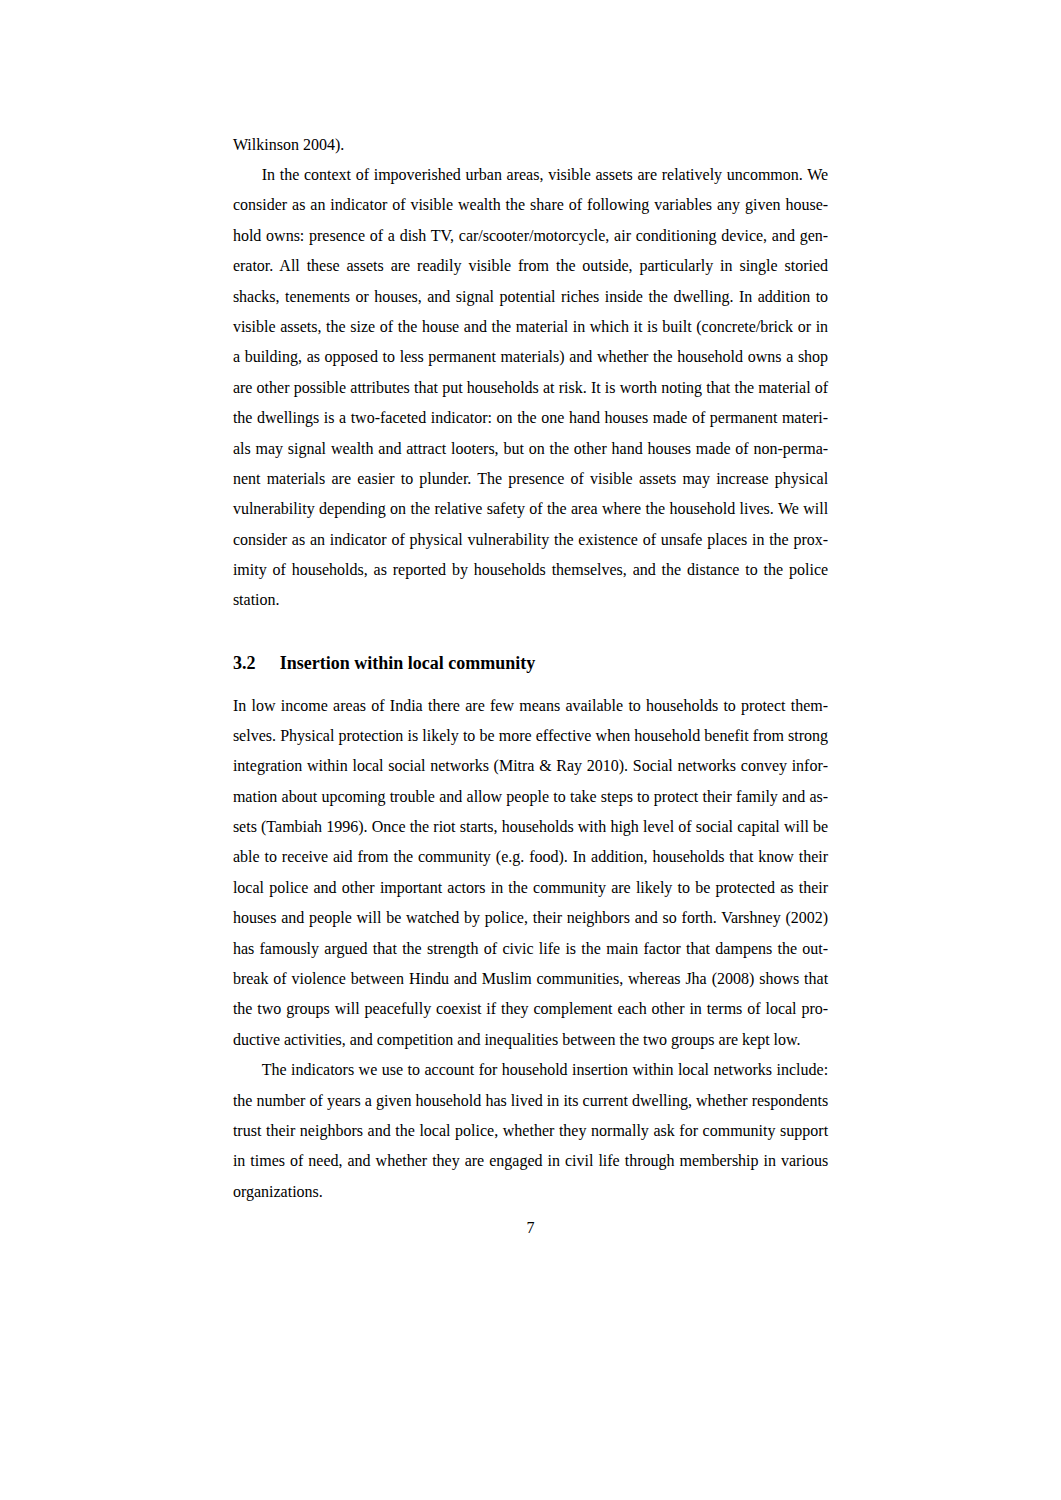Wilkinson 2004).
In the context of impoverished urban areas, visible assets are relatively uncommon. We consider as an indicator of visible wealth the share of following variables any given household owns: presence of a dish TV, car/scooter/motorcycle, air conditioning device, and generator. All these assets are readily visible from the outside, particularly in single storied shacks, tenements or houses, and signal potential riches inside the dwelling. In addition to visible assets, the size of the house and the material in which it is built (concrete/brick or in a building, as opposed to less permanent materials) and whether the household owns a shop are other possible attributes that put households at risk. It is worth noting that the material of the dwellings is a two-faceted indicator: on the one hand houses made of permanent materials may signal wealth and attract looters, but on the other hand houses made of non-permanent materials are easier to plunder. The presence of visible assets may increase physical vulnerability depending on the relative safety of the area where the household lives. We will consider as an indicator of physical vulnerability the existence of unsafe places in the proximity of households, as reported by households themselves, and the distance to the police station.
3.2 Insertion within local community
In low income areas of India there are few means available to households to protect themselves. Physical protection is likely to be more effective when household benefit from strong integration within local social networks (Mitra & Ray 2010). Social networks convey information about upcoming trouble and allow people to take steps to protect their family and assets (Tambiah 1996). Once the riot starts, households with high level of social capital will be able to receive aid from the community (e.g. food). In addition, households that know their local police and other important actors in the community are likely to be protected as their houses and people will be watched by police, their neighbors and so forth. Varshney (2002) has famously argued that the strength of civic life is the main factor that dampens the outbreak of violence between Hindu and Muslim communities, whereas Jha (2008) shows that the two groups will peacefully coexist if they complement each other in terms of local productive activities, and competition and inequalities between the two groups are kept low.
The indicators we use to account for household insertion within local networks include: the number of years a given household has lived in its current dwelling, whether respondents trust their neighbors and the local police, whether they normally ask for community support in times of need, and whether they are engaged in civil life through membership in various organizations.
7